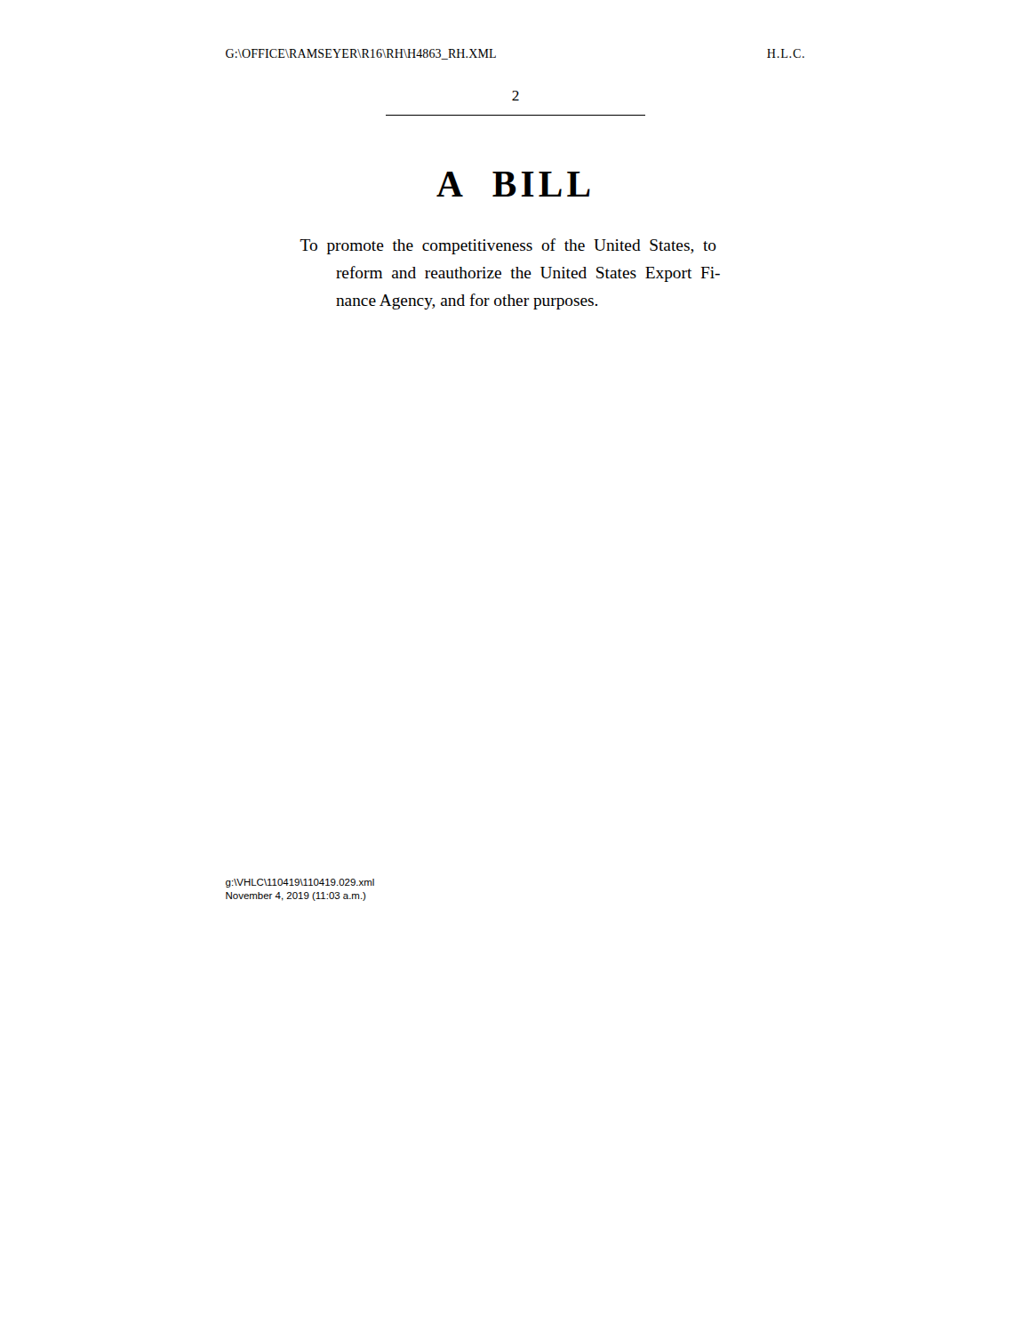G:\OFFICE\RAMSEYER\R16\RH\H4863_RH.XML H.L.C.
2
A BILL
To promote the competitiveness of the United States, to reform and reauthorize the United States Export Fi- nance Agency, and for other purposes.
g:\VHLC\110419\110419.029.xml
November 4, 2019 (11:03 a.m.)